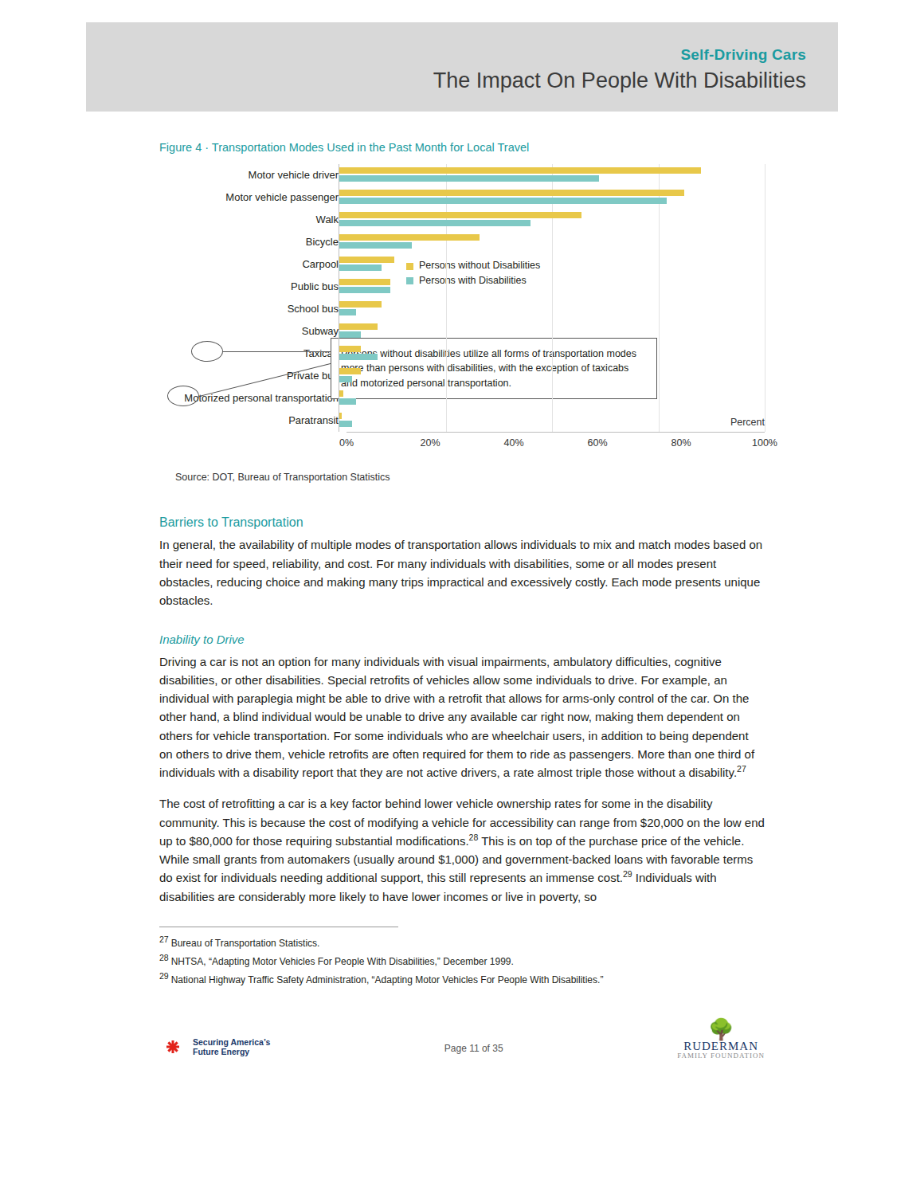Self-Driving Cars
The Impact On People With Disabilities
Figure 4 · Transportation Modes Used in the Past Month for Local Travel
Persons without Disabilities
Persons with Disabilities
Persons without disabilities utilize all forms of transportation modes more than persons with disabilities, with the exception of taxicabs and motorized personal transportation.
| Motor vehicle driver | |
| Motor vehicle passenger | |
| Walk | |
| Bicycle | |
| Carpool | |
| Public bus | |
| School bus | |
| Subway | |
| Taxicab | |
| Private bus | |
| Motorized personal transportation | |
| Paratransit | |
Percent 0% 20% 40% 60% 80% 100%
Source: DOT, Bureau of Transportation Statistics
Barriers to Transportation
In general, the availability of multiple modes of transportation allows individuals to mix and match modes based on their need for speed, reliability, and cost. For many individuals with disabilities, some or all modes present obstacles, reducing choice and making many trips impractical and excessively costly. Each mode presents unique obstacles.
Inability to Drive
Driving a car is not an option for many individuals with visual impairments, ambulatory difficulties, cognitive disabilities, or other disabilities. Special retrofits of vehicles allow some individuals to drive. For example, an individual with paraplegia might be able to drive with a retrofit that allows for arms-only control of the car. On the other hand, a blind individual would be unable to drive any available car right now, making them dependent on others for vehicle transportation. For some individuals who are wheelchair users, in addition to being dependent on others to drive them, vehicle retrofits are often required for them to ride as passengers. More than one third of individuals with a disability report that they are not active drivers, a rate almost triple those without a disability.27
The cost of retrofitting a car is a key factor behind lower vehicle ownership rates for some in the disability community. This is because the cost of modifying a vehicle for accessibility can range from $20,000 on the low end up to $80,000 for those requiring substantial modifications.28 This is on top of the purchase price of the vehicle. While small grants from automakers (usually around $1,000) and government-backed loans with favorable terms do exist for individuals needing additional support, this still represents an immense cost.29 Individuals with disabilities are considerably more likely to have lower incomes or live in poverty, so
27 Bureau of Transportation Statistics.
28 NHTSA, “Adapting Motor Vehicles For People With Disabilities,” December 1999.
29 National Highway Traffic Safety Administration, “Adapting Motor Vehicles For People With Disabilities.”
Securing America’s
Future Energy
Page 11 of 35
🌳
RUDERMAN
FAMILY FOUNDATION